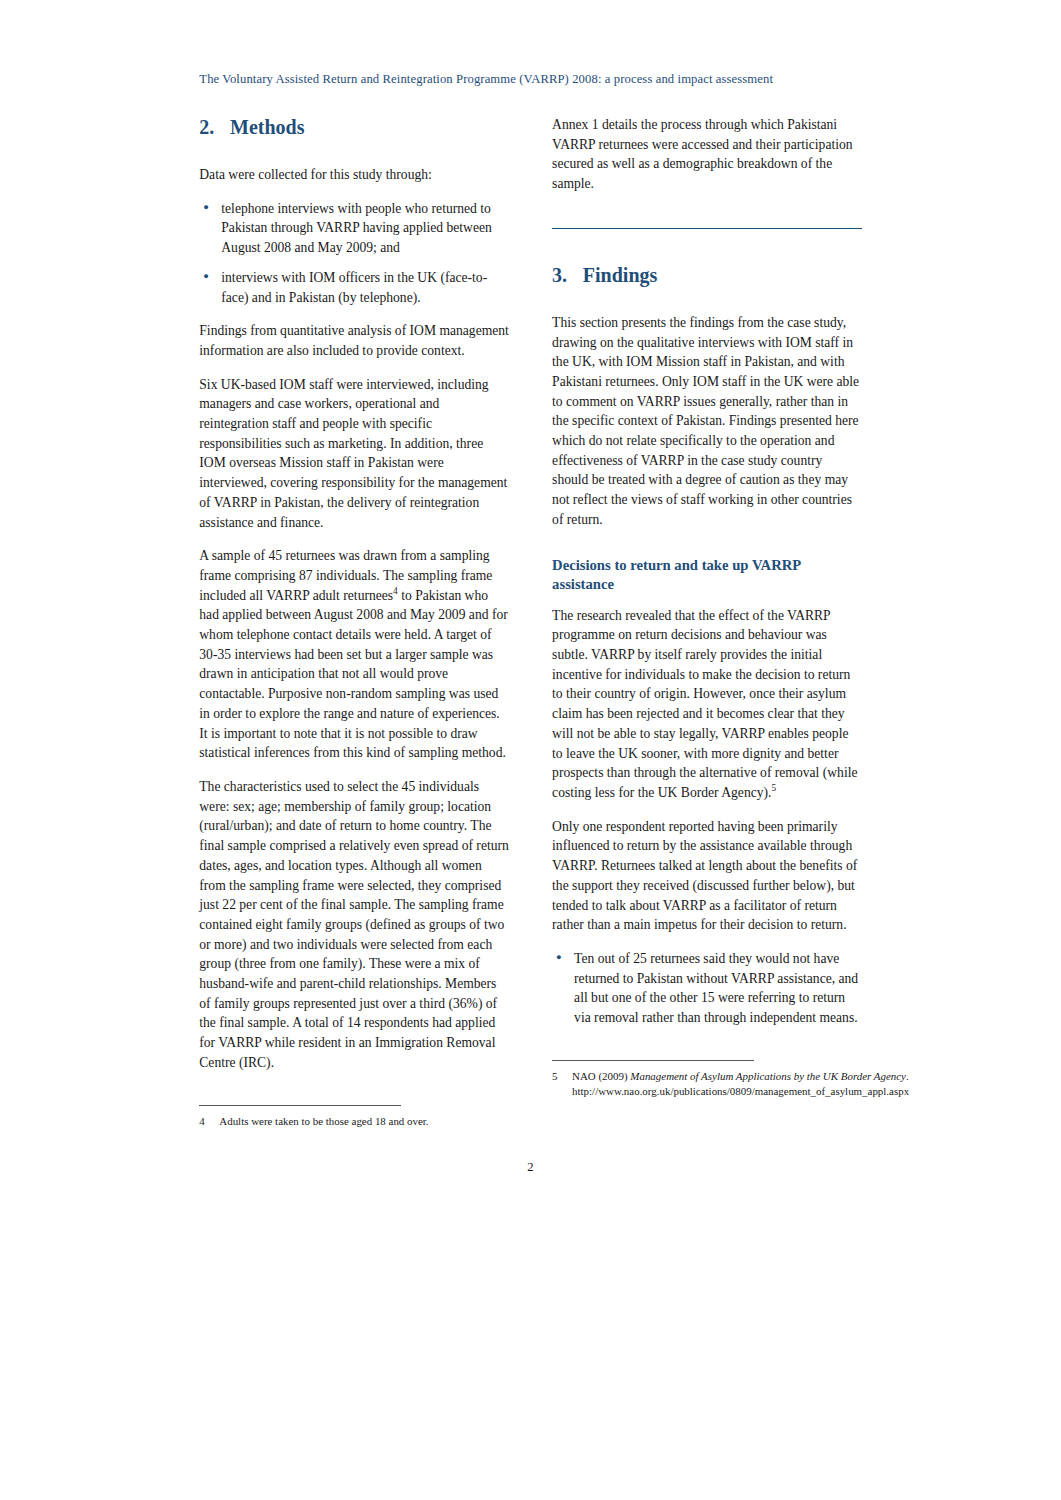The Voluntary Assisted Return and Reintegration Programme (VARRP) 2008: a process and impact assessment
2. Methods
Data were collected for this study through:
telephone interviews with people who returned to Pakistan through VARRP having applied between August 2008 and May 2009; and
interviews with IOM officers in the UK (face-to-face) and in Pakistan (by telephone).
Findings from quantitative analysis of IOM management information are also included to provide context.
Six UK-based IOM staff were interviewed, including managers and case workers, operational and reintegration staff and people with specific responsibilities such as marketing. In addition, three IOM overseas Mission staff in Pakistan were interviewed, covering responsibility for the management of VARRP in Pakistan, the delivery of reintegration assistance and finance.
A sample of 45 returnees was drawn from a sampling frame comprising 87 individuals. The sampling frame included all VARRP adult returnees4 to Pakistan who had applied between August 2008 and May 2009 and for whom telephone contact details were held. A target of 30-35 interviews had been set but a larger sample was drawn in anticipation that not all would prove contactable. Purposive non-random sampling was used in order to explore the range and nature of experiences. It is important to note that it is not possible to draw statistical inferences from this kind of sampling method.
The characteristics used to select the 45 individuals were: sex; age; membership of family group; location (rural/urban); and date of return to home country. The final sample comprised a relatively even spread of return dates, ages, and location types. Although all women from the sampling frame were selected, they comprised just 22 per cent of the final sample. The sampling frame contained eight family groups (defined as groups of two or more) and two individuals were selected from each group (three from one family). These were a mix of husband-wife and parent-child relationships. Members of family groups represented just over a third (36%) of the final sample. A total of 14 respondents had applied for VARRP while resident in an Immigration Removal Centre (IRC).
4
Adults were taken to be those aged 18 and over.
Annex 1 details the process through which Pakistani VARRP returnees were accessed and their participation secured as well as a demographic breakdown of the sample.
3. Findings
This section presents the findings from the case study, drawing on the qualitative interviews with IOM staff in the UK, with IOM Mission staff in Pakistan, and with Pakistani returnees. Only IOM staff in the UK were able to comment on VARRP issues generally, rather than in the specific context of Pakistan. Findings presented here which do not relate specifically to the operation and effectiveness of VARRP in the case study country should be treated with a degree of caution as they may not reflect the views of staff working in other countries of return.
Decisions to return and take up VARRP assistance
The research revealed that the effect of the VARRP programme on return decisions and behaviour was subtle. VARRP by itself rarely provides the initial incentive for individuals to make the decision to return to their country of origin. However, once their asylum claim has been rejected and it becomes clear that they will not be able to stay legally, VARRP enables people to leave the UK sooner, with more dignity and better prospects than through the alternative of removal (while costing less for the UK Border Agency).5
Only one respondent reported having been primarily influenced to return by the assistance available through VARRP. Returnees talked at length about the benefits of the support they received (discussed further below), but tended to talk about VARRP as a facilitator of return rather than a main impetus for their decision to return.
Ten out of 25 returnees said they would not have returned to Pakistan without VARRP assistance, and all but one of the other 15 were referring to return via removal rather than through independent means.
5
NAO (2009) Management of Asylum Applications by the UK Border Agency. http://www.nao.org.uk/publications/0809/management_of_asylum_appl.aspx
2